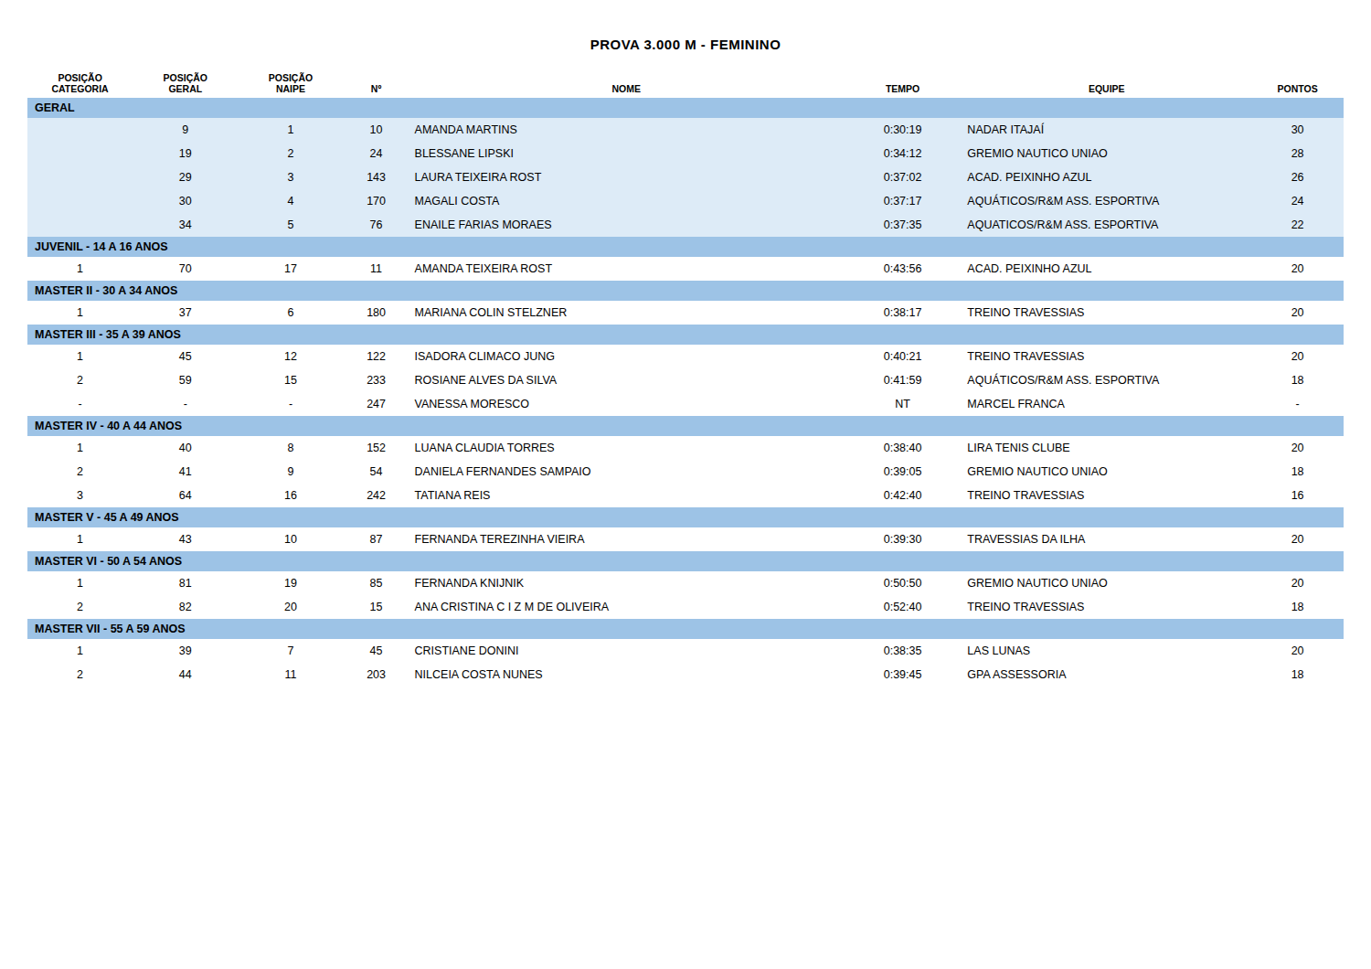PROVA 3.000 M - FEMININO
| POSIÇÃO CATEGORIA | POSIÇÃO GERAL | POSIÇÃO NAIPE | Nº | NOME | TEMPO | EQUIPE | PONTOS |
| --- | --- | --- | --- | --- | --- | --- | --- |
| GERAL |
| | 9 | 1 | 10 | AMANDA MARTINS | 0:30:19 | NADAR ITAJAÍ | 30 |
| | 19 | 2 | 24 | BLESSANE LIPSKI | 0:34:12 | GREMIO NAUTICO UNIAO | 28 |
| | 29 | 3 | 143 | LAURA TEIXEIRA ROST | 0:37:02 | ACAD. PEIXINHO AZUL | 26 |
| | 30 | 4 | 170 | MAGALI COSTA | 0:37:17 | AQUÁTICOS/R&M ASS. ESPORTIVA | 24 |
| | 34 | 5 | 76 | ENAILE FARIAS MORAES | 0:37:35 | AQUATICOS/R&M ASS. ESPORTIVA | 22 |
| JUVENIL - 14 A 16 ANOS |
| 1 | 70 | 17 | 11 | AMANDA TEIXEIRA ROST | 0:43:56 | ACAD. PEIXINHO AZUL | 20 |
| MASTER II - 30 A 34 ANOS |
| 1 | 37 | 6 | 180 | MARIANA COLIN STELZNER | 0:38:17 | TREINO TRAVESSIAS | 20 |
| MASTER III - 35 A 39 ANOS |
| 1 | 45 | 12 | 122 | ISADORA CLIMACO JUNG | 0:40:21 | TREINO TRAVESSIAS | 20 |
| 2 | 59 | 15 | 233 | ROSIANE ALVES DA SILVA | 0:41:59 | AQUÁTICOS/R&M ASS. ESPORTIVA | 18 |
| - | - | - | 247 | VANESSA MORESCO | NT | MARCEL FRANCA | - |
| MASTER IV - 40 A 44 ANOS |
| 1 | 40 | 8 | 152 | LUANA CLAUDIA TORRES | 0:38:40 | LIRA TENIS CLUBE | 20 |
| 2 | 41 | 9 | 54 | DANIELA FERNANDES SAMPAIO | 0:39:05 | GREMIO NAUTICO UNIAO | 18 |
| 3 | 64 | 16 | 242 | TATIANA REIS | 0:42:40 | TREINO TRAVESSIAS | 16 |
| MASTER V - 45 A 49 ANOS |
| 1 | 43 | 10 | 87 | FERNANDA TEREZINHA VIEIRA | 0:39:30 | TRAVESSIAS DA ILHA | 20 |
| MASTER VI - 50 A 54 ANOS |
| 1 | 81 | 19 | 85 | FERNANDA KNIJNIK | 0:50:50 | GREMIO NAUTICO UNIAO | 20 |
| 2 | 82 | 20 | 15 | ANA CRISTINA C I Z M DE OLIVEIRA | 0:52:40 | TREINO TRAVESSIAS | 18 |
| MASTER VII - 55 A 59 ANOS |
| 1 | 39 | 7 | 45 | CRISTIANE DONINI | 0:38:35 | LAS LUNAS | 20 |
| 2 | 44 | 11 | 203 | NILCEIA COSTA NUNES | 0:39:45 | GPA ASSESSORIA | 18 |